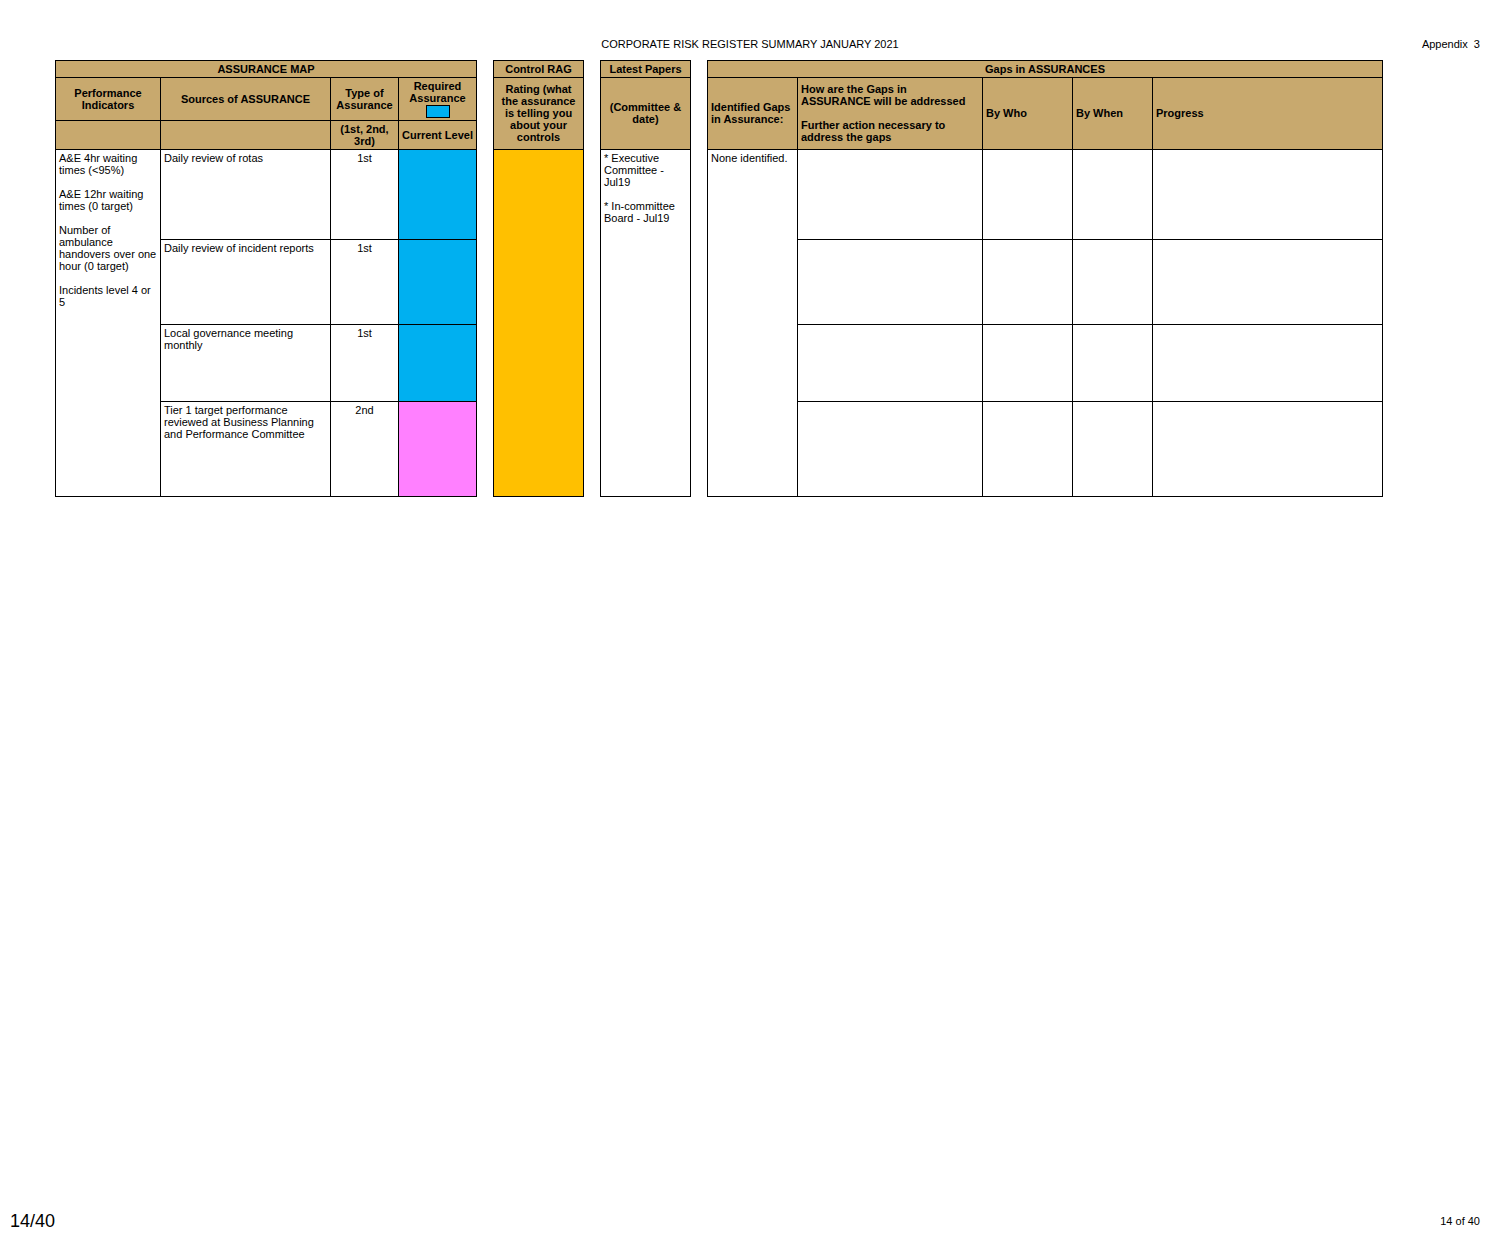CORPORATE RISK REGISTER SUMMARY JANUARY 2021
Appendix 3
| ASSURANCE MAP | | Control RAG | | Latest Papers | | Gaps in ASSURANCES |
| Performance Indicators | Sources of ASSURANCE | Type of Assurance | Required Assurance | | Rating (what the assurance is telling you about your controls | | (Committee & date) | | Identified Gaps in Assurance: | How are the Gaps in ASSURANCE will be addressed Further action necessary to address the gaps | By Who | By When | Progress |
| | | (1st, 2nd, 3rd) | Current Level | | | |
| A&E 4hr waiting times (<95%) A&E 12hr waiting times (0 target) Number of ambulance handovers over one hour (0 target) Incidents level 4 or 5 | Daily review of rotas | 1st | | | | | * Executive Committee - Jul19 * In-committee Board - Jul19 | | None identified. | | | | |
| Daily review of incident reports | 1st | | | | | | | | |
| Local governance meeting monthly | 1st | | | | | | | | |
| Tier 1 target performance reviewed at Business Planning and Performance Committee | 2nd | | | | | | | | |
14/40
14 of 40